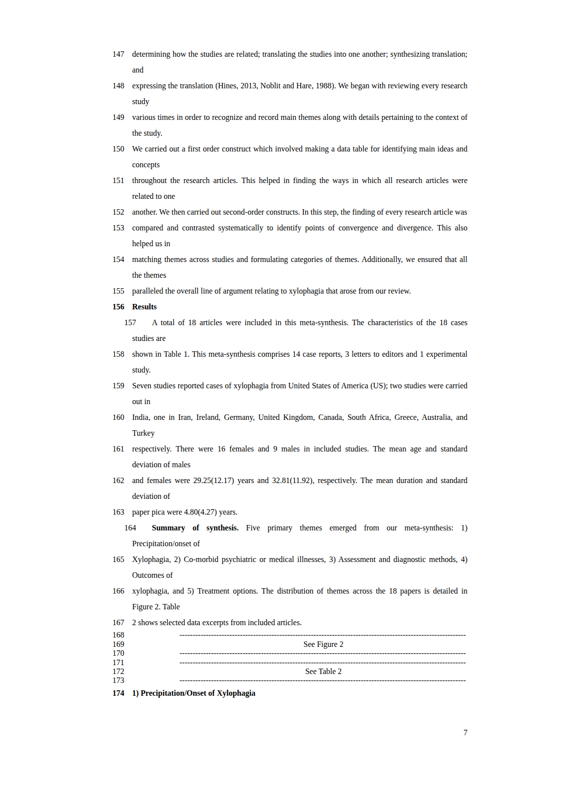determining how the studies are related; translating the studies into one another; synthesizing translation; and
expressing the translation (Hines, 2013, Noblit and Hare, 1988). We began with reviewing every research study
various times in order to recognize and record main themes along with details pertaining to the context of the study.
We carried out a first order construct which involved making a data table for identifying main ideas and concepts
throughout the research articles. This helped in finding the ways in which all research articles were related to one
another. We then carried out second-order constructs. In this step, the finding of every research article was
compared and contrasted systematically to identify points of convergence and divergence. This also helped us in
matching themes across studies and formulating categories of themes. Additionally, we ensured that all the themes
paralleled the overall line of argument relating to xylophagia that arose from our review.
Results
A total of 18 articles were included in this meta-synthesis. The characteristics of the 18 cases studies are
shown in Table 1. This meta-synthesis comprises 14 case reports, 3 letters to editors and 1 experimental study.
Seven studies reported cases of xylophagia from United States of America (US); two studies were carried out in
India, one in Iran, Ireland, Germany, United Kingdom, Canada, South Africa, Greece, Australia, and Turkey
respectively. There were 16 females and 9 males in included studies. The mean age and standard deviation of males
and females were 29.25(12.17) years and 32.81(11.92), respectively. The mean duration and standard deviation of
paper pica were 4.80(4.27) years.
Summary of synthesis. Five primary themes emerged from our meta-synthesis: 1) Precipitation/onset of
Xylophagia, 2) Co-morbid psychiatric or medical illnesses, 3) Assessment and diagnostic methods, 4) Outcomes of
xylophagia, and 5) Treatment options. The distribution of themes across the 18 papers is detailed in Figure 2. Table
2 shows selected data excerpts from included articles.
-------------------------------------------------------------------------------------------------------------
See Figure 2
-------------------------------------------------------------------------------------------------------------
-------------------------------------------------------------------------------------------------------------
See Table 2
-------------------------------------------------------------------------------------------------------------
1) Precipitation/Onset of Xylophagia
7